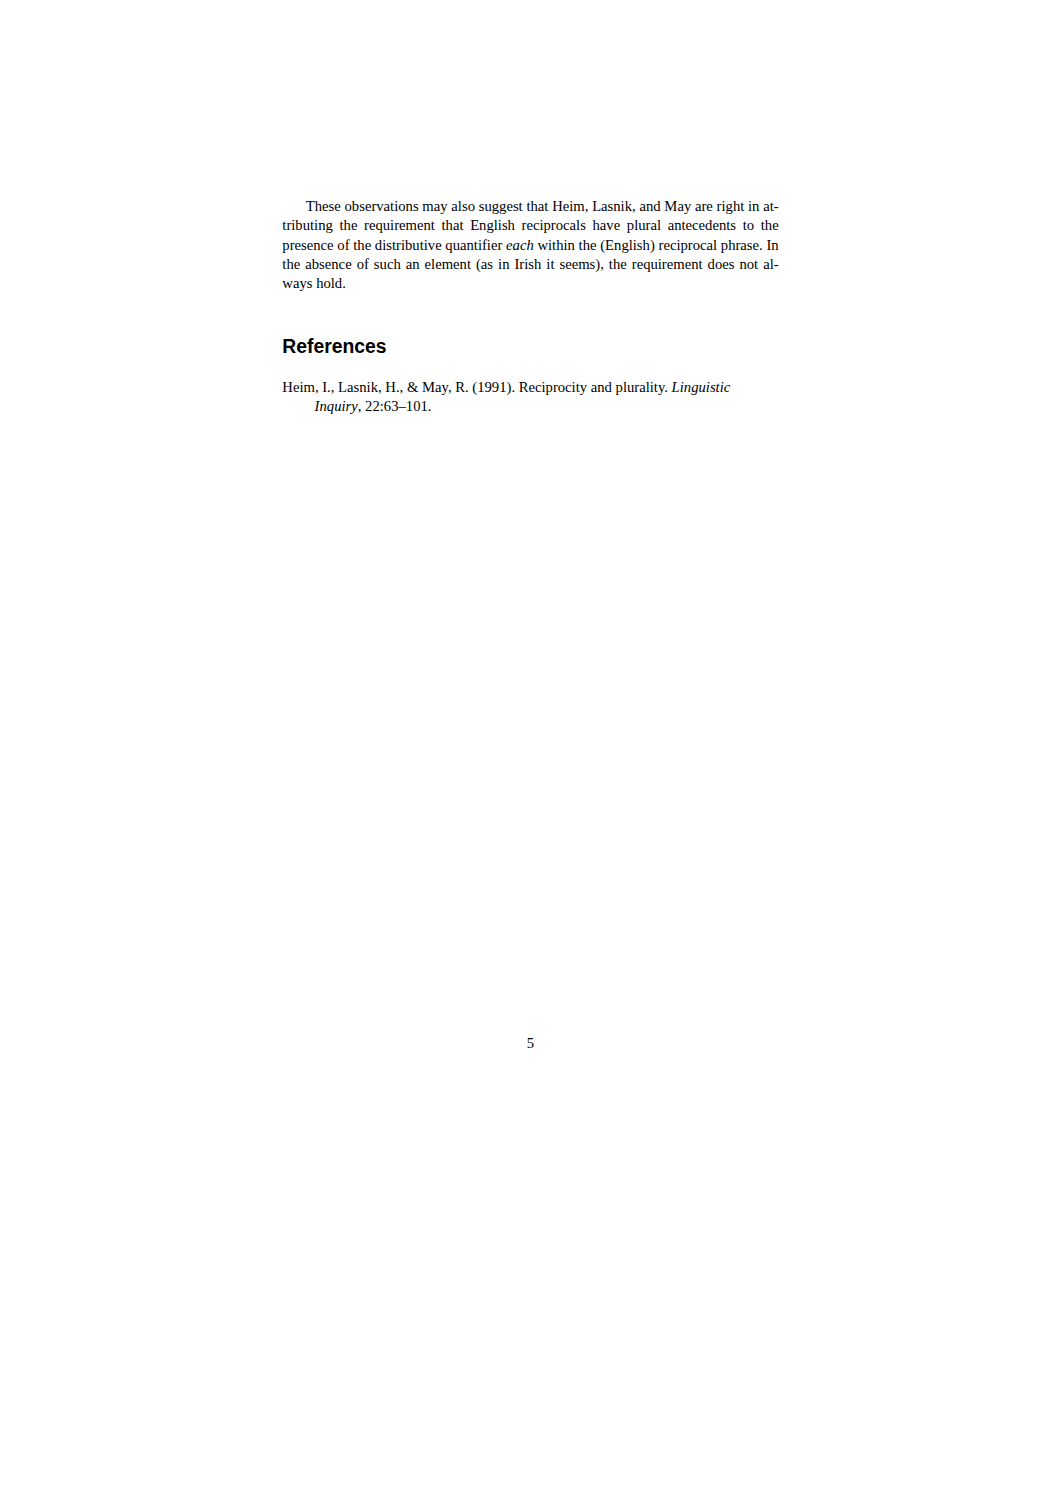These observations may also suggest that Heim, Lasnik, and May are right in attributing the requirement that English reciprocals have plural antecedents to the presence of the distributive quantifier each within the (English) reciprocal phrase. In the absence of such an element (as in Irish it seems), the requirement does not always hold.
References
Heim, I., Lasnik, H., & May, R. (1991). Reciprocity and plurality. Linguistic Inquiry, 22:63–101.
5